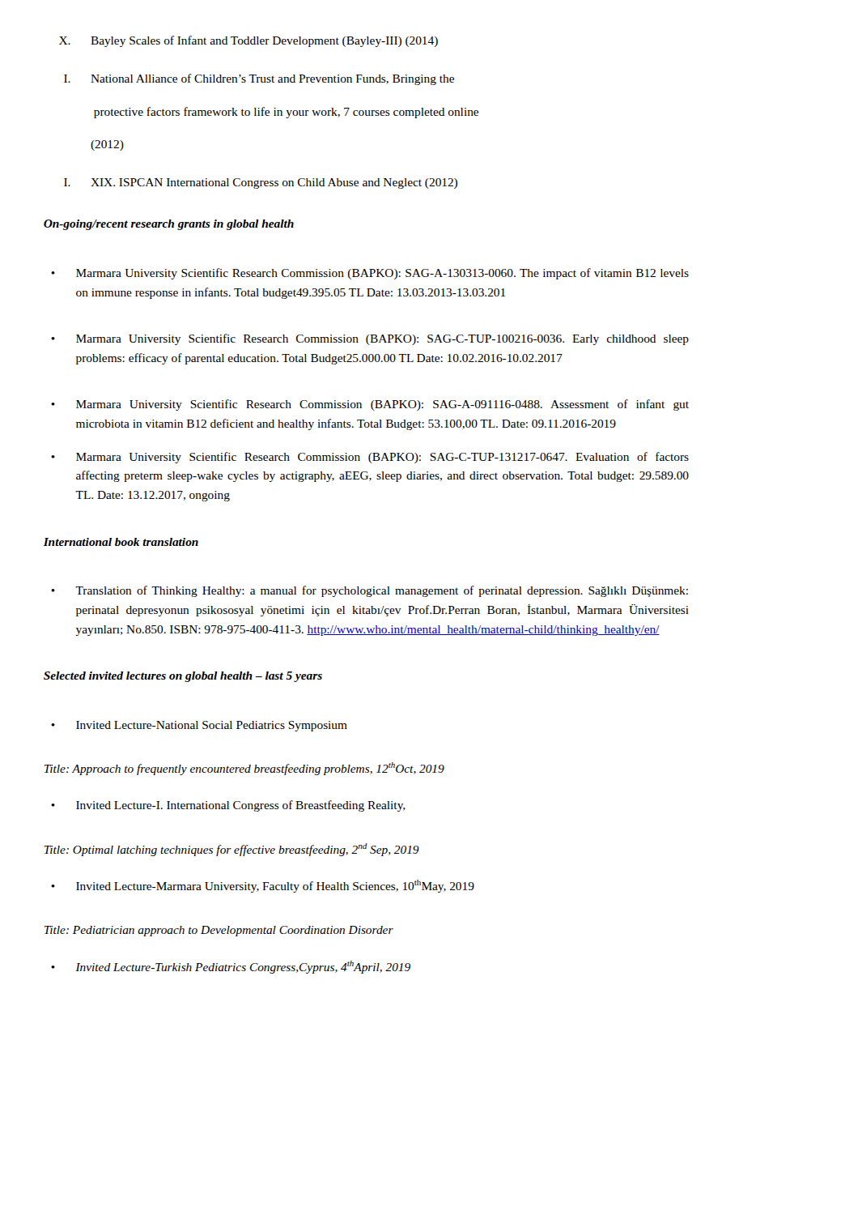X.
Bayley Scales of Infant and Toddler Development (Bayley-III) (2014)
I.
National Alliance of Children’s Trust and Prevention Funds, Bringing the
protective factors framework to life in your work, 7 courses completed online
(2012)
I.
XIX. ISPCAN International Congress on Child Abuse and Neglect (2012)
On-going/recent research grants in global health
Marmara University Scientific Research Commission (BAPKO): SAG-A-130313-0060. The impact of vitamin B12 levels on immune response in infants. Total budget49.395.05 TL Date: 13.03.2013-13.03.201
Marmara University Scientific Research Commission (BAPKO): SAG-C-TUP-100216-0036. Early childhood sleep problems: efficacy of parental education. Total Budget25.000.00 TL Date: 10.02.2016-10.02.2017
Marmara University Scientific Research Commission (BAPKO): SAG-A-091116-0488. Assessment of infant gut microbiota in vitamin B12 deficient and healthy infants. Total Budget: 53.100,00 TL. Date: 09.11.2016-2019
Marmara University Scientific Research Commission (BAPKO): SAG-C-TUP-131217-0647. Evaluation of factors affecting preterm sleep-wake cycles by actigraphy, aEEG, sleep diaries, and direct observation. Total budget: 29.589.00 TL. Date: 13.12.2017, ongoing
International book translation
Translation of Thinking Healthy: a manual for psychological management of perinatal depression. Sağlıklı Düşünmek: perinatal depresyonun psikososyal yönetimi için el kitabı/çev Prof.Dr.Perran Boran, İstanbul, Marmara Üniversitesi yayınları; No.850. ISBN: 978-975-400-411-3. http://www.who.int/mental_health/maternal-child/thinking_healthy/en/
Selected invited lectures on global health – last 5 years
Invited Lecture-National Social Pediatrics Symposium
Title: Approach to frequently encountered breastfeeding problems, 12thOct, 2019
Invited Lecture-I. International Congress of Breastfeeding Reality,
Title: Optimal latching techniques for effective breastfeeding, 2nd Sep, 2019
Invited Lecture-Marmara University, Faculty of Health Sciences, 10thMay, 2019
Title: Pediatrician approach to Developmental Coordination Disorder
Invited Lecture-Turkish Pediatrics Congress,Cyprus, 4thApril, 2019